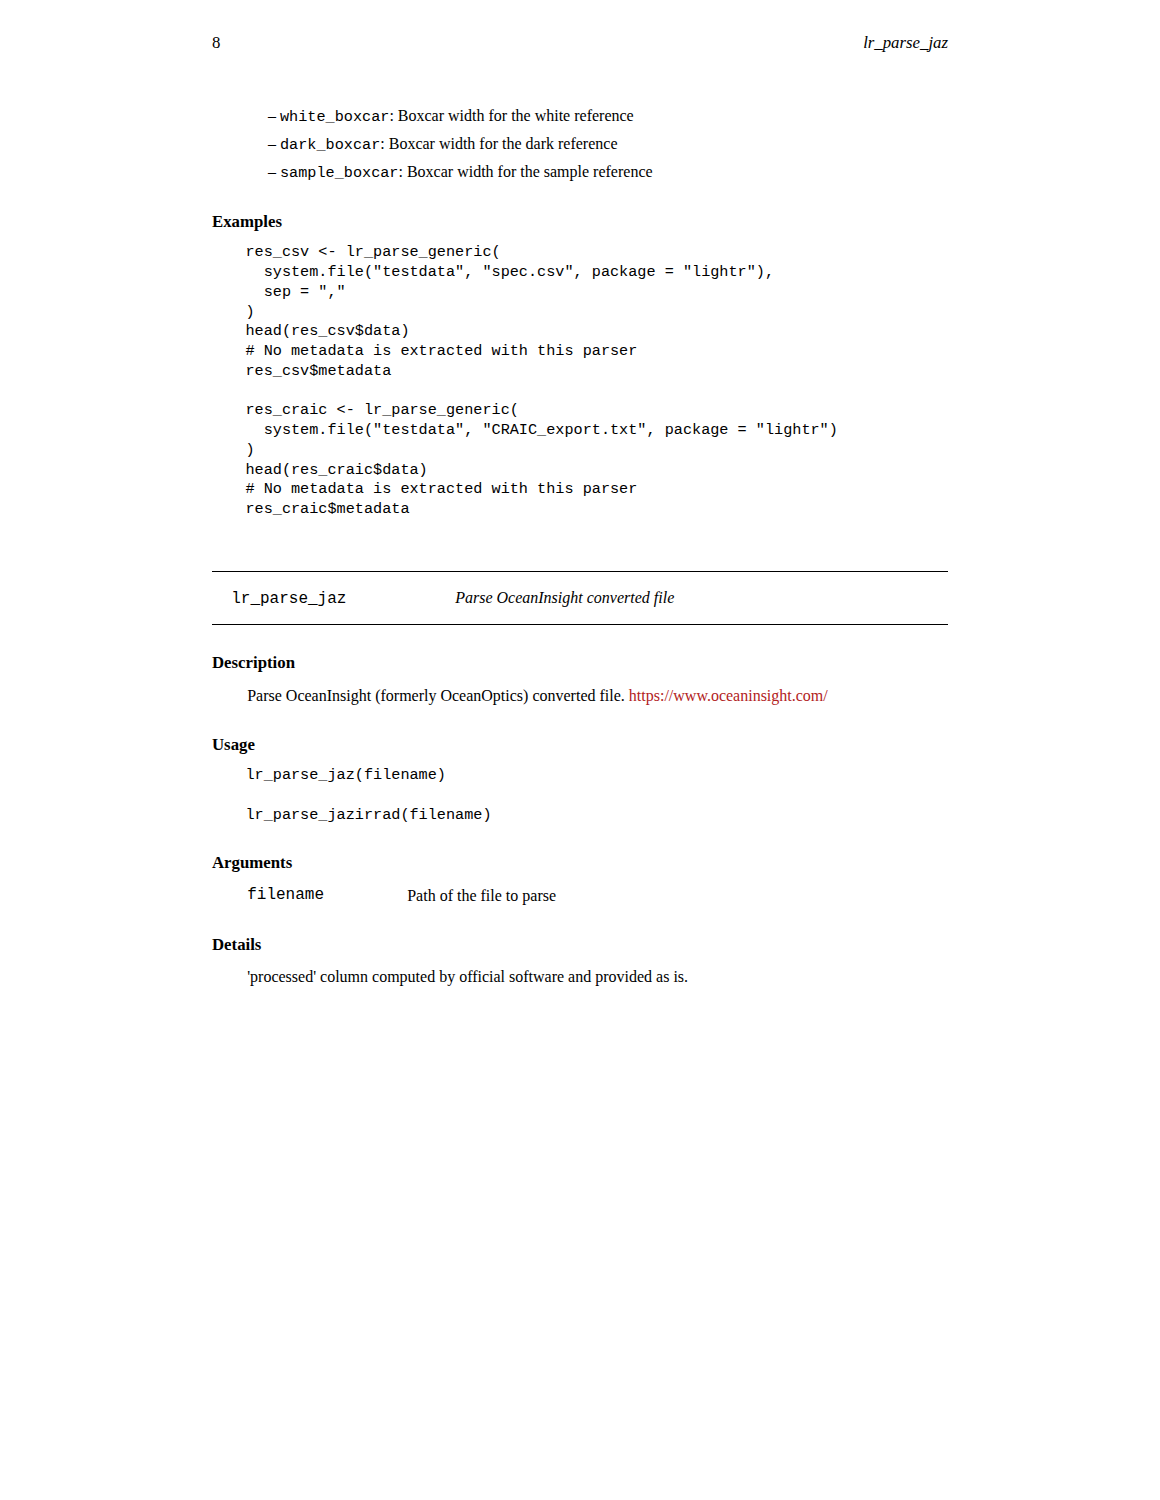8 lr_parse_jaz
white_boxcar: Boxcar width for the white reference
dark_boxcar: Boxcar width for the dark reference
sample_boxcar: Boxcar width for the sample reference
Examples
res_csv <- lr_parse_generic(
  system.file("testdata", "spec.csv", package = "lightr"),
  sep = ","
)
head(res_csv$data)
# No metadata is extracted with this parser
res_csv$metadata

res_craic <- lr_parse_generic(
  system.file("testdata", "CRAIC_export.txt", package = "lightr")
)
head(res_craic$data)
# No metadata is extracted with this parser
res_craic$metadata
lr_parse_jaz Parse OceanInsight converted file
Description
Parse OceanInsight (formerly OceanOptics) converted file. https://www.oceaninsight.com/
Usage
lr_parse_jaz(filename)

lr_parse_jazirrad(filename)
Arguments
filename
Path of the file to parse
Details
'processed' column computed by official software and provided as is.